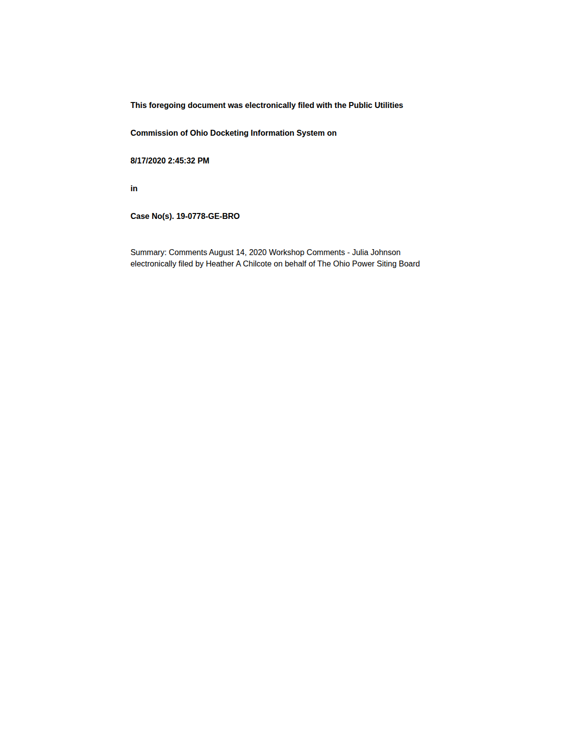This foregoing document was electronically filed with the Public Utilities
Commission of Ohio Docketing Information System on
8/17/2020 2:45:32 PM
in
Case No(s). 19-0778-GE-BRO
Summary: Comments August 14, 2020 Workshop Comments - Julia Johnson electronically filed by Heather A Chilcote on behalf of The Ohio Power Siting Board